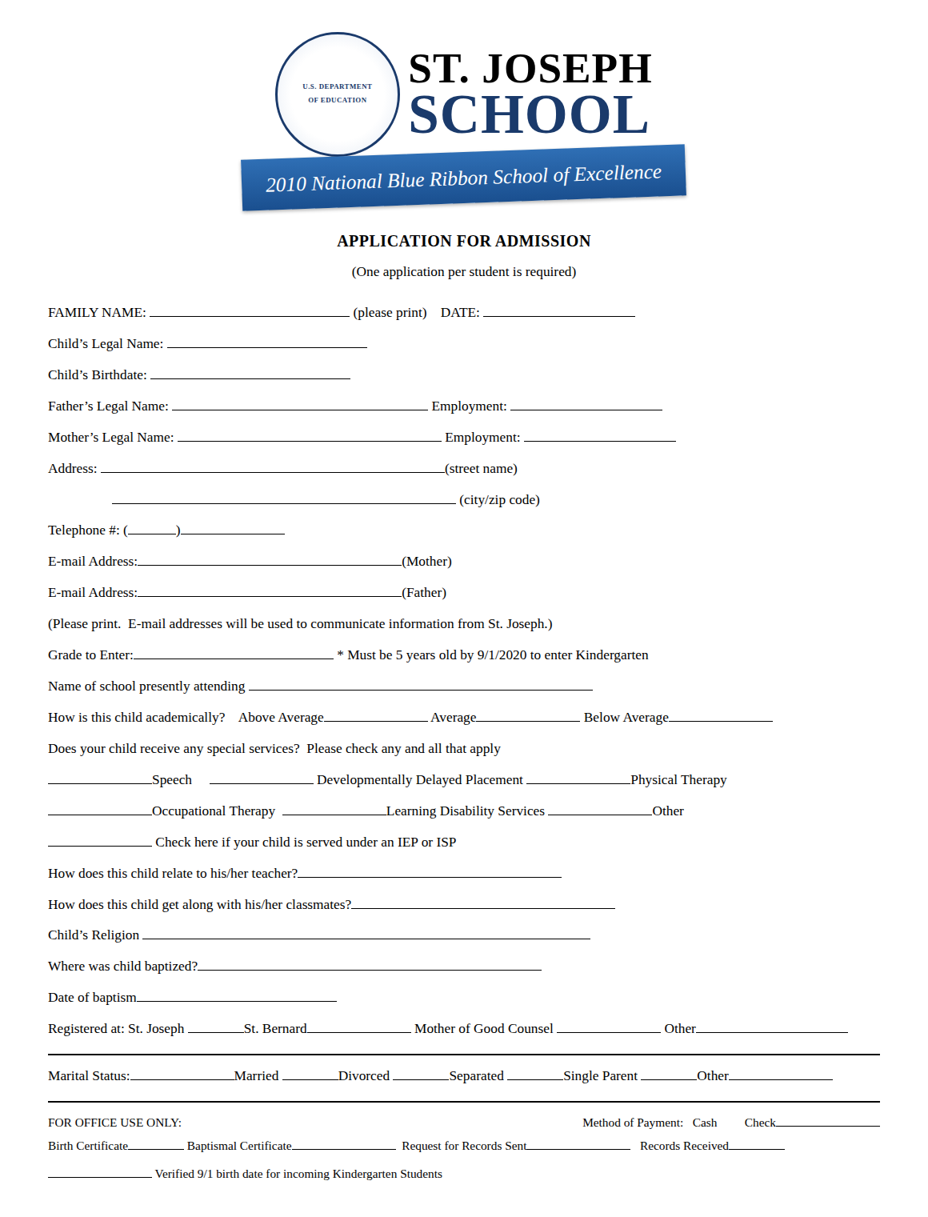U.S. DEPARTMENT
OF EDUCATION
ST. JOSEPH
SCHOOL
2010 National Blue Ribbon School of Excellence
APPLICATION FOR ADMISSION
(One application per student is required)
FAMILY NAME: (please print) DATE:
Child’s Legal Name:
Child’s Birthdate:
Father’s Legal Name: Employment:
Mother’s Legal Name: Employment:
Address: (street name)
(city/zip code)
Telephone #: ( )
E-mail Address: (Mother)
E-mail Address: (Father)
(Please print. E-mail addresses will be used to communicate information from St. Joseph.)
Grade to Enter: * Must be 5 years old by 9/1/2020 to enter Kindergarten
Name of school presently attending
How is this child academically? Above Average Average Below Average
Does your child receive any special services? Please check any and all that apply
Speech Developmentally Delayed Placement Physical Therapy
Occupational Therapy Learning Disability Services Other
Check here if your child is served under an IEP or ISP
How does this child relate to his/her teacher?
How does this child get along with his/her classmates?
Child’s Religion
Where was child baptized?
Date of baptism
Registered at: St. Joseph St. Bernard Mother of Good Counsel Other
Marital Status: Married Divorced Separated Single Parent Other
FOR OFFICE USE ONLY: Method of Payment: Cash Check
Birth Certificate Baptismal Certificate Request for Records Sent Records Received
Verified 9/1 birth date for incoming Kindergarten Students